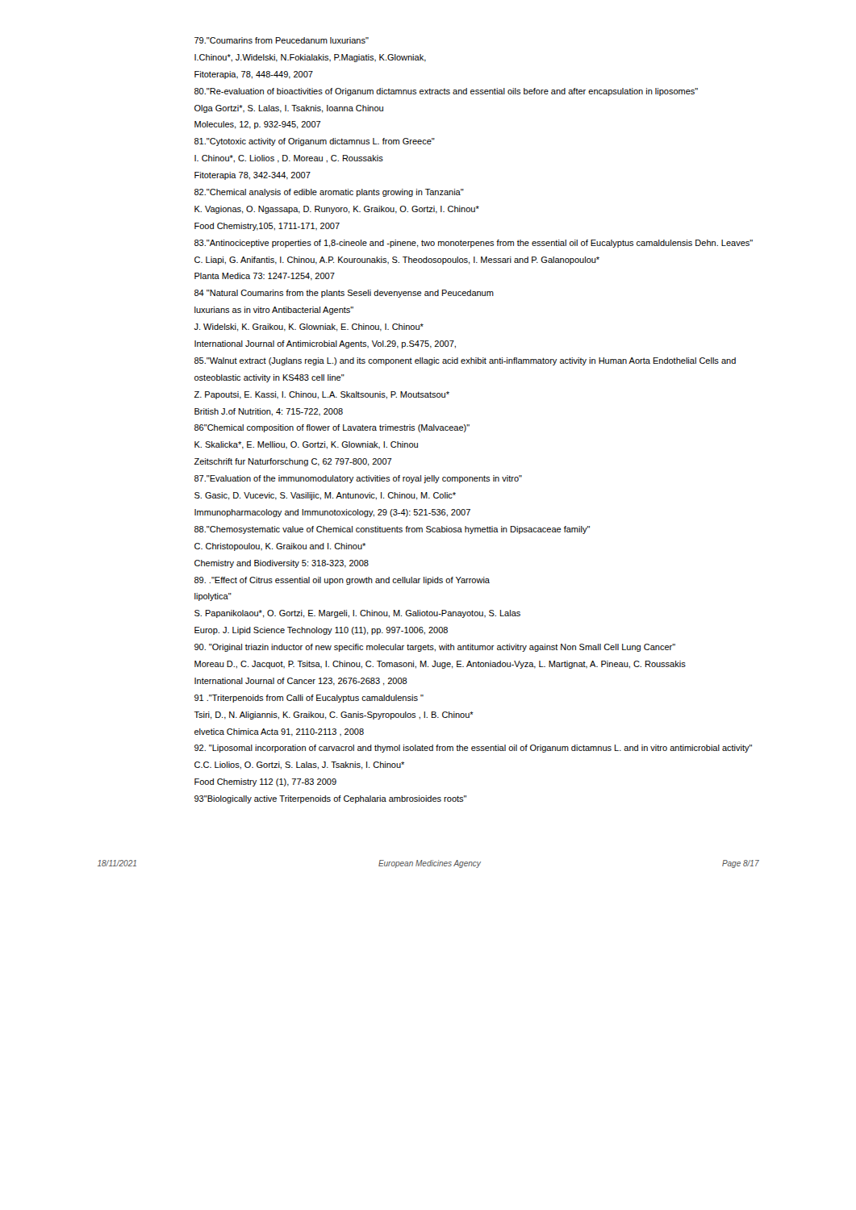79."Coumarins from Peucedanum luxurians"
I.Chinou*, J.Widelski, N.Fokialakis, P.Magiatis, K.Glowniak,
Fitoterapia, 78, 448-449, 2007
80."Re-evaluation of bioactivities of Origanum dictamnus extracts and essential oils before and after encapsulation in liposomes"
Olga Gortzi*, S. Lalas, I. Tsaknis, Ioanna Chinou
Molecules, 12, p. 932-945, 2007
81."Cytotoxic activity of Origanum dictamnus L. from Greece"
I. Chinou*, C. Liolios , D. Moreau , C. Roussakis
Fitoterapia 78, 342-344, 2007
82."Chemical analysis of edible aromatic plants growing in Tanzania"
K. Vagionas, O. Ngassapa, D. Runyoro, K. Graikou, O. Gortzi, I. Chinou*
Food Chemistry,105, 1711-171, 2007
83."Antinociceptive properties of 1,8-cineole and -pinene, two monoterpenes from the essential oil of Eucalyptus camaldulensis Dehn. Leaves"
C. Liapi, G. Anifantis, I. Chinou, A.P. Kourounakis, S. Theodosopoulos, I. Messari and P. Galanopoulou*
Planta Medica 73: 1247-1254, 2007
84 "Natural Coumarins from the plants Seseli devenyense and Peucedanum
luxurians as in vitro Antibacterial Agents"
J. Widelski, K. Graikou, K. Glowniak, E. Chinou, I. Chinou*
International Journal of Antimicrobial Agents, Vol.29, p.S475, 2007,
85."Walnut extract (Juglans regia L.) and its component ellagic acid exhibit anti-inflammatory activity in Human Aorta Endothelial Cells and osteoblastic activity in KS483 cell line"
Z. Papoutsi, E. Kassi, I. Chinou, L.A. Skaltsounis, P. Moutsatsou*
British J.of Nutrition, 4: 715-722, 2008
86"Chemical composition of flower of Lavatera trimestris (Malvaceae)"
K. Skalicka*, E. Melliou, O. Gortzi, K. Glowniak, I. Chinou
Zeitschrift fur Naturforschung C, 62 797-800, 2007
87."Evaluation of the immunomodulatory activities of royal jelly components in vitro"
S. Gasic, D. Vucevic, S. Vasilijic, M. Antunovic, I. Chinou, M. Colic*
Immunopharmacology and Immunotoxicology, 29 (3-4): 521-536, 2007
88."Chemosystematic value of Chemical constituents from Scabiosa hymettia in Dipsacaceae family"
C. Christopoulou, K. Graikou and I. Chinou*
Chemistry and Biodiversity 5: 318-323, 2008
89. ."Effect of Citrus essential oil upon growth and cellular lipids of Yarrowia
lipolytica"
S. Papanikolaou*, O. Gortzi, E. Margeli, I. Chinou, M. Galiotou-Panayotou, S. Lalas
Europ. J. Lipid Science Technology 110 (11), pp. 997-1006, 2008
90. "Original triazin inductor of new specific molecular targets, with antitumor activitry against Non Small Cell Lung Cancer"
Moreau D., C. Jacquot, P. Tsitsa, I. Chinou, C. Tomasoni, M. Juge, E. Antoniadou-Vyza, L. Martignat, A. Pineau, C. Roussakis
International Journal of Cancer 123, 2676-2683 , 2008
91 ."Triterpenoids from Calli of Eucalyptus camaldulensis "
Tsiri, D., N. Aligiannis, K. Graikou, C. Ganis-Spyropoulos , I. B. Chinou*
elvetica Chimica Acta 91, 2110-2113 , 2008
92. "Liposomal incorporation of carvacrol and thymol isolated from the essential oil of Origanum dictamnus L. and in vitro antimicrobial activity"
C.C. Liolios, O. Gortzi, S. Lalas, J. Tsaknis, I. Chinou*
Food Chemistry 112 (1), 77-83 2009
93"Biologically active Triterpenoids of Cephalaria ambrosioides roots"
18/11/2021 European Medicines Agency Page 8/17